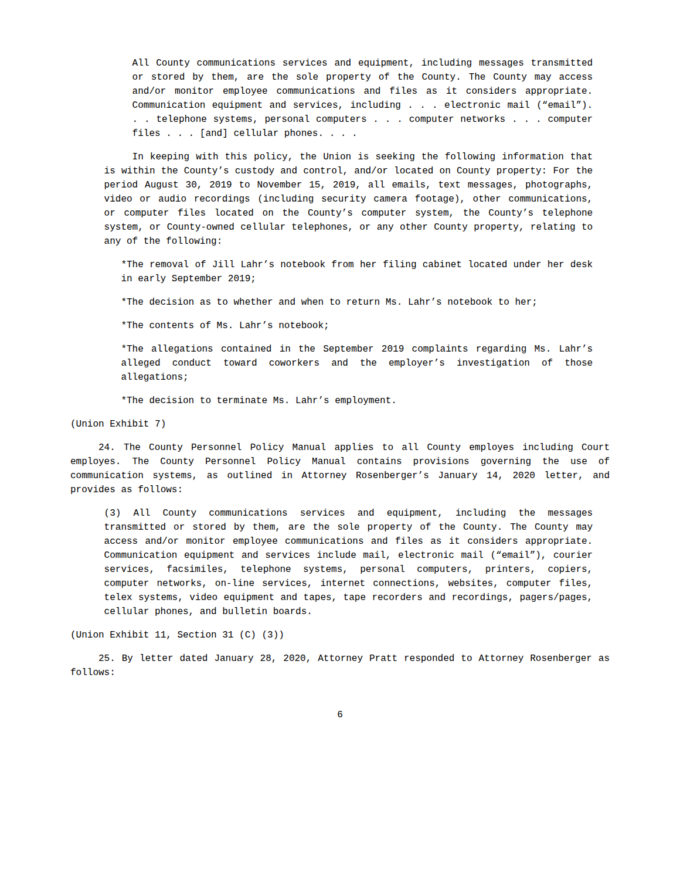All County communications services and equipment, including messages transmitted or stored by them, are the sole property of the County. The County may access and/or monitor employee communications and files as it considers appropriate. Communication equipment and services, including . . . electronic mail (“email”). . . telephone systems, personal computers . . . computer networks . . . computer files . . . [and] cellular phones. . . .
In keeping with this policy, the Union is seeking the following information that is within the County’s custody and control, and/or located on County property: For the period August 30, 2019 to November 15, 2019, all emails, text messages, photographs, video or audio recordings (including security camera footage), other communications, or computer files located on the County’s computer system, the County’s telephone system, or County-owned cellular telephones, or any other County property, relating to any of the following:
*The removal of Jill Lahr’s notebook from her filing cabinet located under her desk in early September 2019;
*The decision as to whether and when to return Ms. Lahr’s notebook to her;
*The contents of Ms. Lahr’s notebook;
*The allegations contained in the September 2019 complaints regarding Ms. Lahr’s alleged conduct toward coworkers and the employer’s investigation of those allegations;
*The decision to terminate Ms. Lahr’s employment.
(Union Exhibit 7)
24. The County Personnel Policy Manual applies to all County employes including Court employes. The County Personnel Policy Manual contains provisions governing the use of communication systems, as outlined in Attorney Rosenberger’s January 14, 2020 letter, and provides as follows:
(3) All County communications services and equipment, including the messages transmitted or stored by them, are the sole property of the County. The County may access and/or monitor employee communications and files as it considers appropriate. Communication equipment and services include mail, electronic mail (“email”), courier services, facsimiles, telephone systems, personal computers, printers, copiers, computer networks, on-line services, internet connections, websites, computer files, telex systems, video equipment and tapes, tape recorders and recordings, pagers/pages, cellular phones, and bulletin boards.
(Union Exhibit 11, Section 31 (C) (3))
25. By letter dated January 28, 2020, Attorney Pratt responded to Attorney Rosenberger as follows:
6